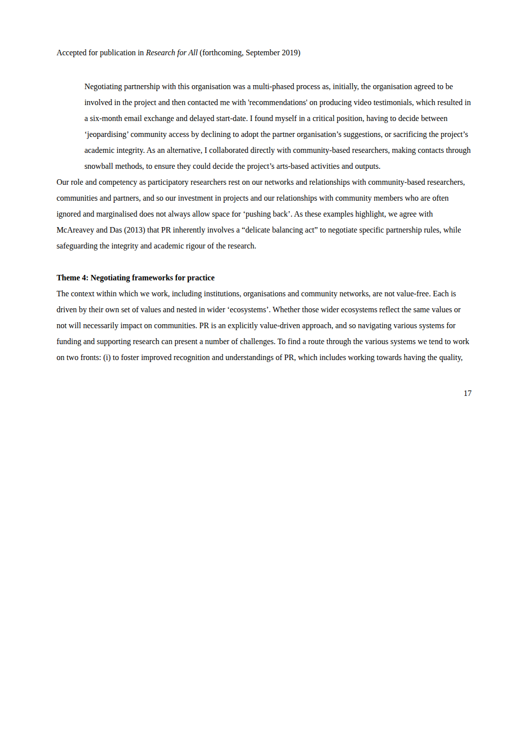Accepted for publication in Research for All (forthcoming, September 2019)
Negotiating partnership with this organisation was a multi-phased process as, initially, the organisation agreed to be involved in the project and then contacted me with 'recommendations' on producing video testimonials, which resulted in a six-month email exchange and delayed start-date. I found myself in a critical position, having to decide between ‘jeopardising’ community access by declining to adopt the partner organisation’s suggestions, or sacrificing the project’s academic integrity. As an alternative, I collaborated directly with community-based researchers, making contacts through snowball methods, to ensure they could decide the project’s arts-based activities and outputs.
Our role and competency as participatory researchers rest on our networks and relationships with community-based researchers, communities and partners, and so our investment in projects and our relationships with community members who are often ignored and marginalised does not always allow space for ‘pushing back’. As these examples highlight, we agree with McAreavey and Das (2013) that PR inherently involves a “delicate balancing act” to negotiate specific partnership rules, while safeguarding the integrity and academic rigour of the research.
Theme 4: Negotiating frameworks for practice
The context within which we work, including institutions, organisations and community networks, are not value-free. Each is driven by their own set of values and nested in wider ‘ecosystems’. Whether those wider ecosystems reflect the same values or not will necessarily impact on communities. PR is an explicitly value-driven approach, and so navigating various systems for funding and supporting research can present a number of challenges. To find a route through the various systems we tend to work on two fronts: (i) to foster improved recognition and understandings of PR, which includes working towards having the quality,
17